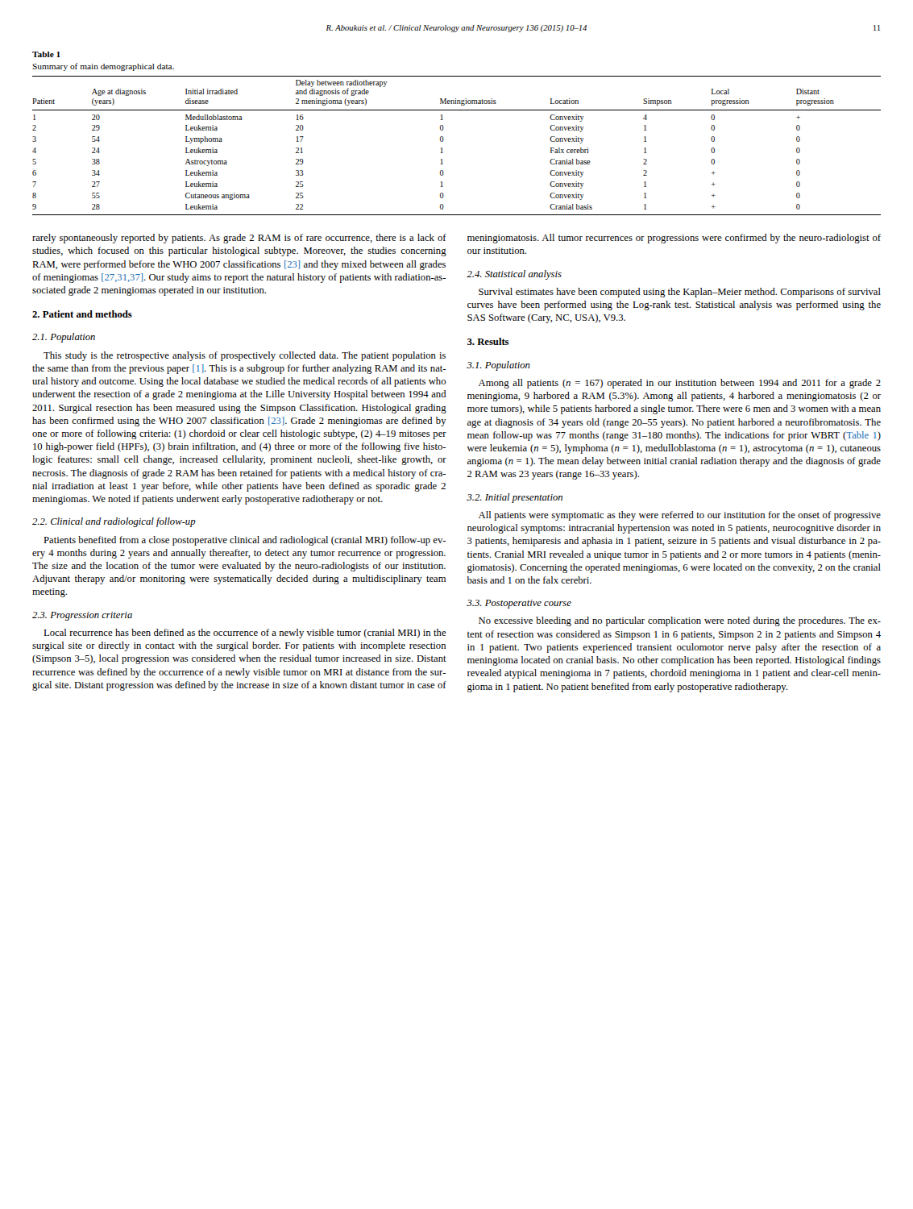R. Aboukais et al. / Clinical Neurology and Neurosurgery 136 (2015) 10–14 11
Table 1
Summary of main demographical data.
| Patient | Age at diagnosis (years) | Initial irradiated disease | Delay between radiotherapy and diagnosis of grade 2 meningioma (years) | Meningiomatosis | Location | Simpson | Local progression | Distant progression |
| --- | --- | --- | --- | --- | --- | --- | --- | --- |
| 1 | 20 | Medulloblastoma | 16 | 1 | Convexity | 4 | 0 | + |
| 2 | 29 | Leukemia | 20 | 0 | Convexity | 1 | 0 | 0 |
| 3 | 54 | Lymphoma | 17 | 0 | Convexity | 1 | 0 | 0 |
| 4 | 24 | Leukemia | 21 | 1 | Falx cerebri | 1 | 0 | 0 |
| 5 | 38 | Astrocytoma | 29 | 1 | Cranial base | 2 | 0 | 0 |
| 6 | 34 | Leukemia | 33 | 0 | Convexity | 2 | + | 0 |
| 7 | 27 | Leukemia | 25 | 1 | Convexity | 1 | + | 0 |
| 8 | 55 | Cutaneous angioma | 25 | 0 | Convexity | 1 | + | 0 |
| 9 | 28 | Leukemia | 22 | 0 | Cranial basis | 1 | + | 0 |
rarely spontaneously reported by patients. As grade 2 RAM is of rare occurrence, there is a lack of studies, which focused on this particular histological subtype. Moreover, the studies concerning RAM, were performed before the WHO 2007 classifications [23] and they mixed between all grades of meningiomas [27,31,37]. Our study aims to report the natural history of patients with radiation-associated grade 2 meningiomas operated in our institution.
2. Patient and methods
2.1. Population
This study is the retrospective analysis of prospectively collected data. The patient population is the same than from the previous paper [1]. This is a subgroup for further analyzing RAM and its natural history and outcome. Using the local database we studied the medical records of all patients who underwent the resection of a grade 2 meningioma at the Lille University Hospital between 1994 and 2011. Surgical resection has been measured using the Simpson Classification. Histological grading has been confirmed using the WHO 2007 classification [23]. Grade 2 meningiomas are defined by one or more of following criteria: (1) chordoid or clear cell histologic subtype, (2) 4–19 mitoses per 10 high-power field (HPFs), (3) brain infiltration, and (4) three or more of the following five histologic features: small cell change, increased cellularity, prominent nucleoli, sheet-like growth, or necrosis. The diagnosis of grade 2 RAM has been retained for patients with a medical history of cranial irradiation at least 1 year before, while other patients have been defined as sporadic grade 2 meningiomas. We noted if patients underwent early postoperative radiotherapy or not.
2.2. Clinical and radiological follow-up
Patients benefited from a close postoperative clinical and radiological (cranial MRI) follow-up every 4 months during 2 years and annually thereafter, to detect any tumor recurrence or progression. The size and the location of the tumor were evaluated by the neuro-radiologists of our institution. Adjuvant therapy and/or monitoring were systematically decided during a multidisciplinary team meeting.
2.3. Progression criteria
Local recurrence has been defined as the occurrence of a newly visible tumor (cranial MRI) in the surgical site or directly in contact with the surgical border. For patients with incomplete resection (Simpson 3–5), local progression was considered when the residual tumor increased in size. Distant recurrence was defined by the occurrence of a newly visible tumor on MRI at distance from the surgical site. Distant progression was defined by the increase in size of a known distant tumor in case of meningiomatosis. All tumor recurrences or progressions were confirmed by the neuro-radiologist of our institution.
2.4. Statistical analysis
Survival estimates have been computed using the Kaplan–Meier method. Comparisons of survival curves have been performed using the Log-rank test. Statistical analysis was performed using the SAS Software (Cary, NC, USA), V9.3.
3. Results
3.1. Population
Among all patients (n = 167) operated in our institution between 1994 and 2011 for a grade 2 meningioma, 9 harbored a RAM (5.3%). Among all patients, 4 harbored a meningiomatosis (2 or more tumors), while 5 patients harbored a single tumor. There were 6 men and 3 women with a mean age at diagnosis of 34 years old (range 20–55 years). No patient harbored a neurofibromatosis. The mean follow-up was 77 months (range 31–180 months). The indications for prior WBRT (Table 1) were leukemia (n = 5), lymphoma (n = 1), medulloblastoma (n = 1), astrocytoma (n = 1), cutaneous angioma (n = 1). The mean delay between initial cranial radiation therapy and the diagnosis of grade 2 RAM was 23 years (range 16–33 years).
3.2. Initial presentation
All patients were symptomatic as they were referred to our institution for the onset of progressive neurological symptoms: intracranial hypertension was noted in 5 patients, neurocognitive disorder in 3 patients, hemiparesis and aphasia in 1 patient, seizure in 5 patients and visual disturbance in 2 patients. Cranial MRI revealed a unique tumor in 5 patients and 2 or more tumors in 4 patients (meningiomatosis). Concerning the operated meningiomas, 6 were located on the convexity, 2 on the cranial basis and 1 on the falx cerebri.
3.3. Postoperative course
No excessive bleeding and no particular complication were noted during the procedures. The extent of resection was considered as Simpson 1 in 6 patients, Simpson 2 in 2 patients and Simpson 4 in 1 patient. Two patients experienced transient oculomotor nerve palsy after the resection of a meningioma located on cranial basis. No other complication has been reported. Histological findings revealed atypical meningioma in 7 patients, chordoïd meningioma in 1 patient and clear-cell meningioma in 1 patient. No patient benefited from early postoperative radiotherapy.